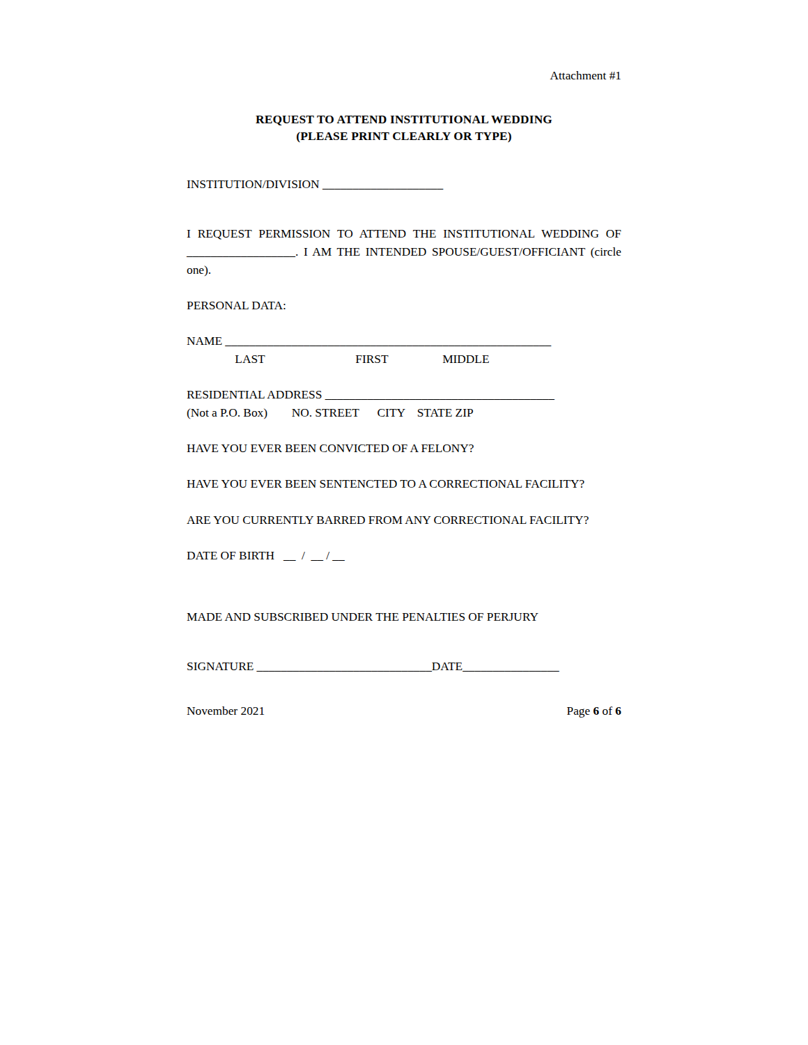Attachment #1
REQUEST TO ATTEND INSTITUTIONAL WEDDING (PLEASE PRINT CLEARLY OR TYPE)
INSTITUTION/DIVISION ____________________
I REQUEST PERMISSION TO ATTEND THE INSTITUTIONAL WEDDING OF __________________. I AM THE INTENDED SPOUSE/GUEST/OFFICIANT (circle one).
PERSONAL DATA:
NAME ______________________________________________________
LAST FIRST MIDDLE
RESIDENTIAL ADDRESS ______________________________________
(Not a P.O. Box) NO. STREET CITY STATE ZIP
HAVE YOU EVER BEEN CONVICTED OF A FELONY?
HAVE YOU EVER BEEN SENTENCTED TO A CORRECTIONAL FACILITY?
ARE YOU CURRENTLY BARRED FROM ANY CORRECTIONAL FACILITY?
DATE OF BIRTH __ / __ / __
MADE AND SUBSCRIBED UNDER THE PENALTIES OF PERJURY
SIGNATURE _____________________________DATE________________
November 2021 Page 6 of 6